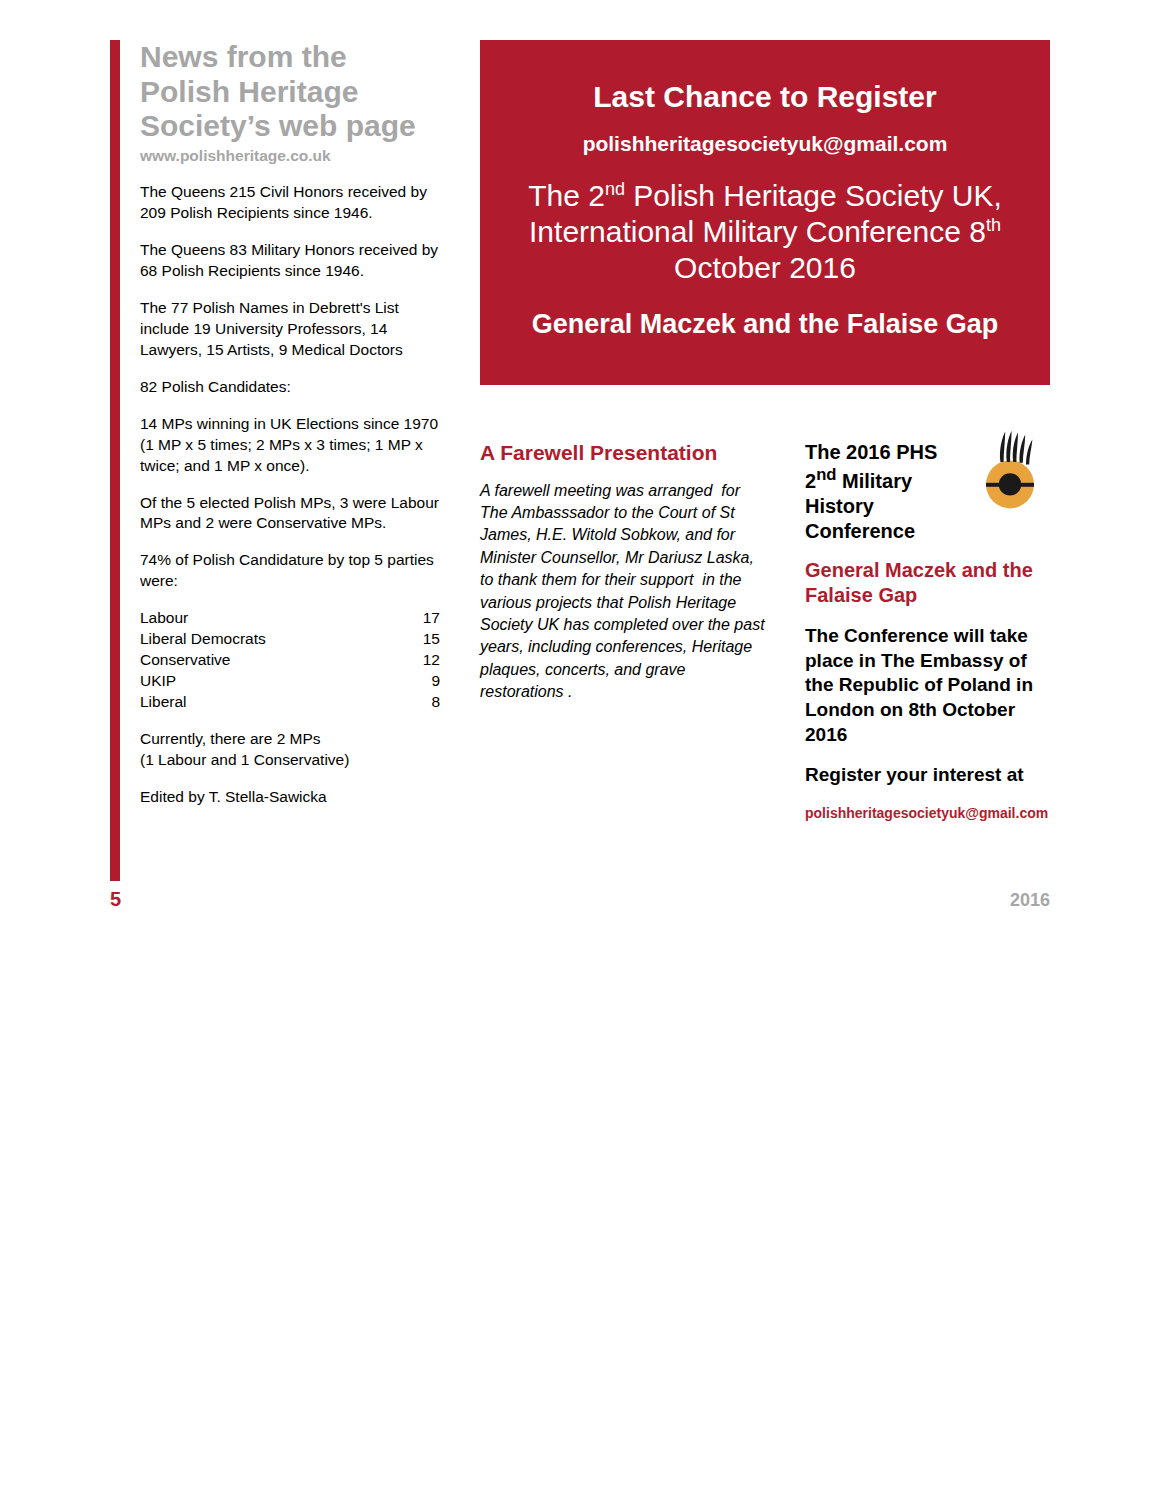News from the Polish Heritage Society’s web page
www.polishheritage.co.uk
The Queens 215 Civil Honors received by 209 Polish Recipients since 1946.
The Queens 83 Military Honors received by 68 Polish Recipients since 1946.
The 77 Polish Names in Debrett's List include 19 University Professors, 14 Lawyers, 15 Artists, 9 Medical Doctors
82 Polish Candidates:
14 MPs winning in UK Elections since 1970 (1 MP x 5 times; 2 MPs x 3 times; 1 MP x twice; and 1 MP x once).
Of the 5 elected Polish MPs, 3 were Labour MPs and 2 were Conservative MPs.
74% of Polish Candidature by top 5 parties were:
| Labour | 17 |
| Liberal Democrats | 15 |
| Conservative | 12 |
| UKIP | 9 |
| Liberal | 8 |
Currently, there are 2 MPs
(1 Labour and 1 Conservative)
Edited by T. Stella-Sawicka
Last Chance to Register
polishheritagesocietyuk@gmail.com
The 2nd Polish Heritage Society UK, International Military Conference 8th October 2016
General Maczek and the Falaise Gap
A Farewell Presentation
A farewell meeting was arranged for The Ambasssador to the Court of St James, H.E. Witold Sobkow, and for Minister Counsellor, Mr Dariusz Laska, to thank them for their support in the various projects that Polish Heritage Society UK has completed over the past years, including conferences, Heritage plaques, concerts, and grave restorations .
The 2016 PHS 2nd Military History Conference
General Maczek and the Falaise Gap
The Conference will take place in The Embassy of the Republic of Poland in London on 8th October 2016
Register your interest at
polishheritagesocietyuk@gmail.com
5 2016